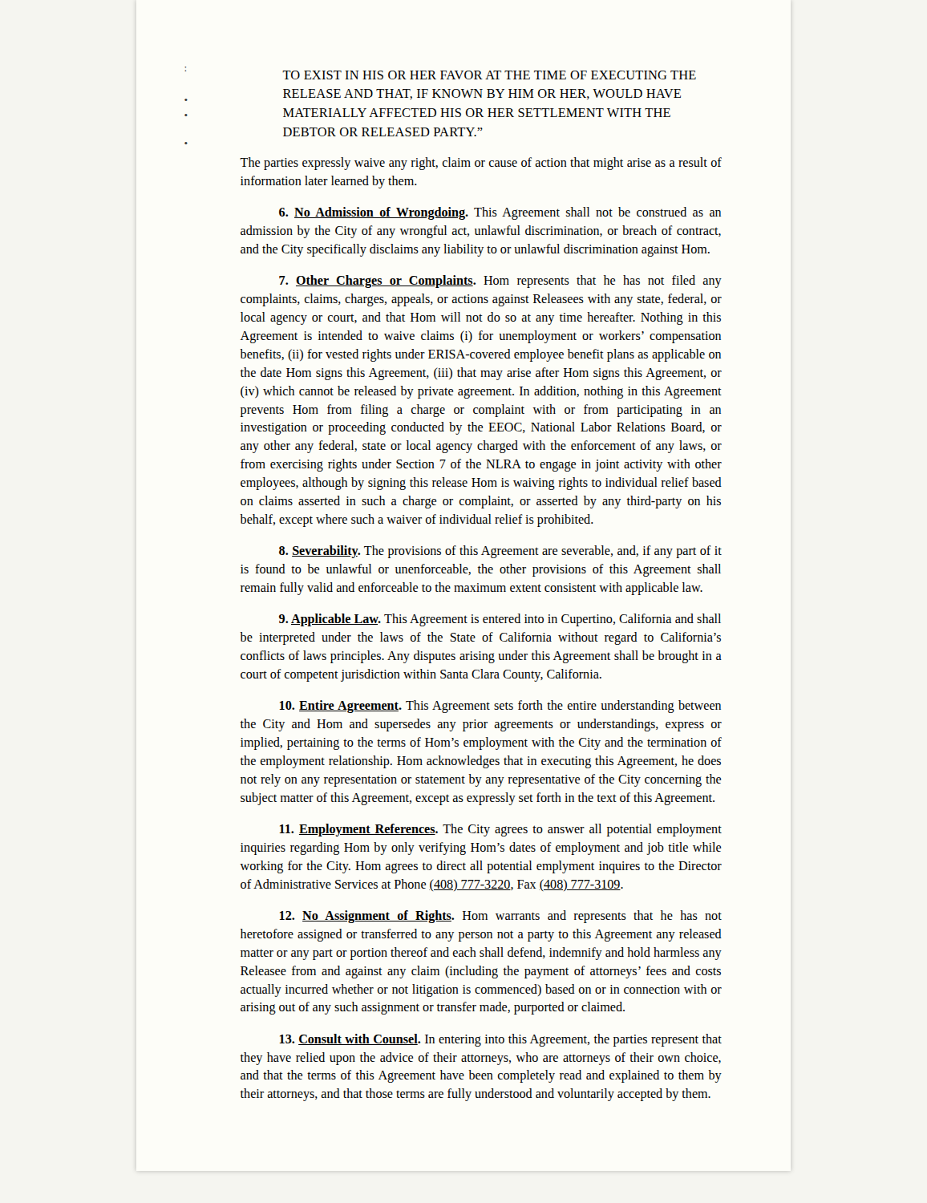: • • •
TO EXIST IN HIS OR HER FAVOR AT THE TIME OF EXECUTING THE
RELEASE AND THAT, IF KNOWN BY HIM OR HER, WOULD HAVE
MATERIALLY AFFECTED HIS OR HER SETTLEMENT WITH THE
DEBTOR OR RELEASED PARTY.”
The parties expressly waive any right, claim or cause of action that might arise as a result of information later learned by them.
6. No Admission of Wrongdoing. This Agreement shall not be construed as an admission by the City of any wrongful act, unlawful discrimination, or breach of contract, and the City specifically disclaims any liability to or unlawful discrimination against Hom.
7. Other Charges or Complaints. Hom represents that he has not filed any complaints, claims, charges, appeals, or actions against Releasees with any state, federal, or local agency or court, and that Hom will not do so at any time hereafter. Nothing in this Agreement is intended to waive claims (i) for unemployment or workers’ compensation benefits, (ii) for vested rights under ERISA-covered employee benefit plans as applicable on the date Hom signs this Agreement, (iii) that may arise after Hom signs this Agreement, or (iv) which cannot be released by private agreement. In addition, nothing in this Agreement prevents Hom from filing a charge or complaint with or from participating in an investigation or proceeding conducted by the EEOC, National Labor Relations Board, or any other any federal, state or local agency charged with the enforcement of any laws, or from exercising rights under Section 7 of the NLRA to engage in joint activity with other employees, although by signing this release Hom is waiving rights to individual relief based on claims asserted in such a charge or complaint, or asserted by any third-party on his behalf, except where such a waiver of individual relief is prohibited.
8. Severability. The provisions of this Agreement are severable, and, if any part of it is found to be unlawful or unenforceable, the other provisions of this Agreement shall remain fully valid and enforceable to the maximum extent consistent with applicable law.
9. Applicable Law. This Agreement is entered into in Cupertino, California and shall be interpreted under the laws of the State of California without regard to California’s conflicts of laws principles. Any disputes arising under this Agreement shall be brought in a court of competent jurisdiction within Santa Clara County, California.
10. Entire Agreement. This Agreement sets forth the entire understanding between the City and Hom and supersedes any prior agreements or understandings, express or implied, pertaining to the terms of Hom’s employment with the City and the termination of the employment relationship. Hom acknowledges that in executing this Agreement, he does not rely on any representation or statement by any representative of the City concerning the subject matter of this Agreement, except as expressly set forth in the text of this Agreement.
11. Employment References. The City agrees to answer all potential employment inquiries regarding Hom by only verifying Hom’s dates of employment and job title while working for the City. Hom agrees to direct all potential emplyment inquires to the Director of Administrative Services at Phone (408) 777-3220, Fax (408) 777-3109.
12. No Assignment of Rights. Hom warrants and represents that he has not heretofore assigned or transferred to any person not a party to this Agreement any released matter or any part or portion thereof and each shall defend, indemnify and hold harmless any Releasee from and against any claim (including the payment of attorneys’ fees and costs actually incurred whether or not litigation is commenced) based on or in connection with or arising out of any such assignment or transfer made, purported or claimed.
13. Consult with Counsel. In entering into this Agreement, the parties represent that they have relied upon the advice of their attorneys, who are attorneys of their own choice, and that the terms of this Agreement have been completely read and explained to them by their attorneys, and that those terms are fully understood and voluntarily accepted by them.